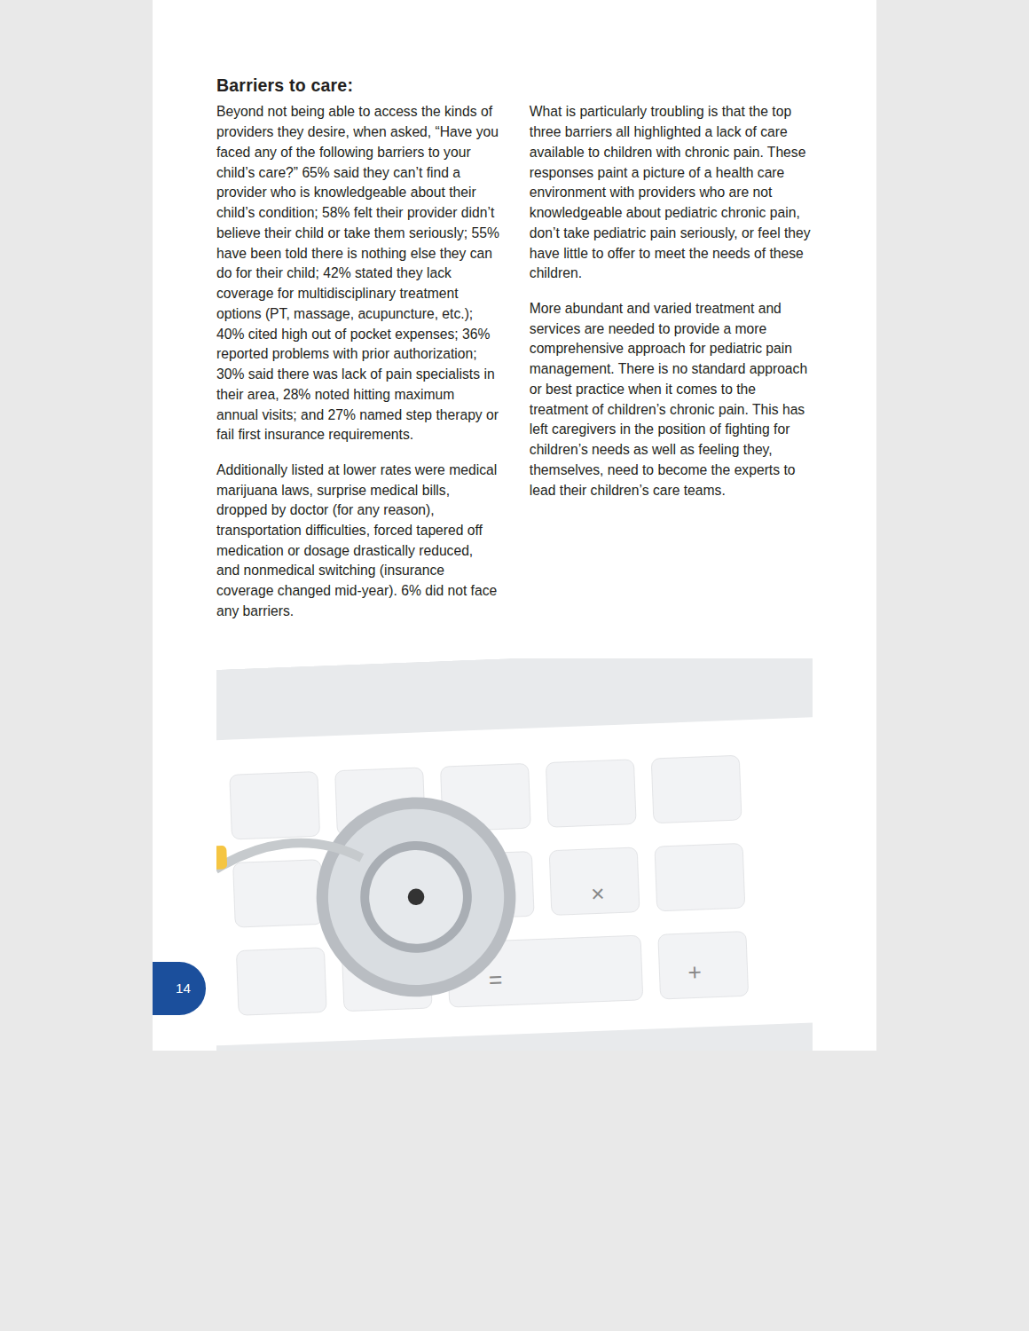Barriers to care:
Beyond not being able to access the kinds of providers they desire, when asked, “Have you faced any of the following barriers to your child’s care?” 65% said they can’t find a provider who is knowledgeable about their child’s condition; 58% felt their provider didn’t believe their child or take them seriously; 55% have been told there is nothing else they can do for their child; 42% stated they lack coverage for multidisciplinary treatment options (PT, massage, acupuncture, etc.); 40% cited high out of pocket expenses; 36% reported problems with prior authorization; 30% said there was lack of pain specialists in their area, 28% noted hitting maximum annual visits; and 27% named step therapy or fail first insurance requirements.
Additionally listed at lower rates were medical marijuana laws, surprise medical bills, dropped by doctor (for any reason), transportation difficulties, forced tapered off medication or dosage drastically reduced, and nonmedical switching (insurance coverage changed mid-year). 6% did not face any barriers.
What is particularly troubling is that the top three barriers all highlighted a lack of care available to children with chronic pain. These responses paint a picture of a health care environment with providers who are not knowledgeable about pediatric chronic pain, don’t take pediatric pain seriously, or feel they have little to offer to meet the needs of these children.
More abundant and varied treatment and services are needed to provide a more comprehensive approach for pediatric pain management. There is no standard approach or best practice when it comes to the treatment of children’s chronic pain. This has left caregivers in the position of fighting for children’s needs as well as feeling they, themselves, need to become the experts to lead their children’s care teams.
14